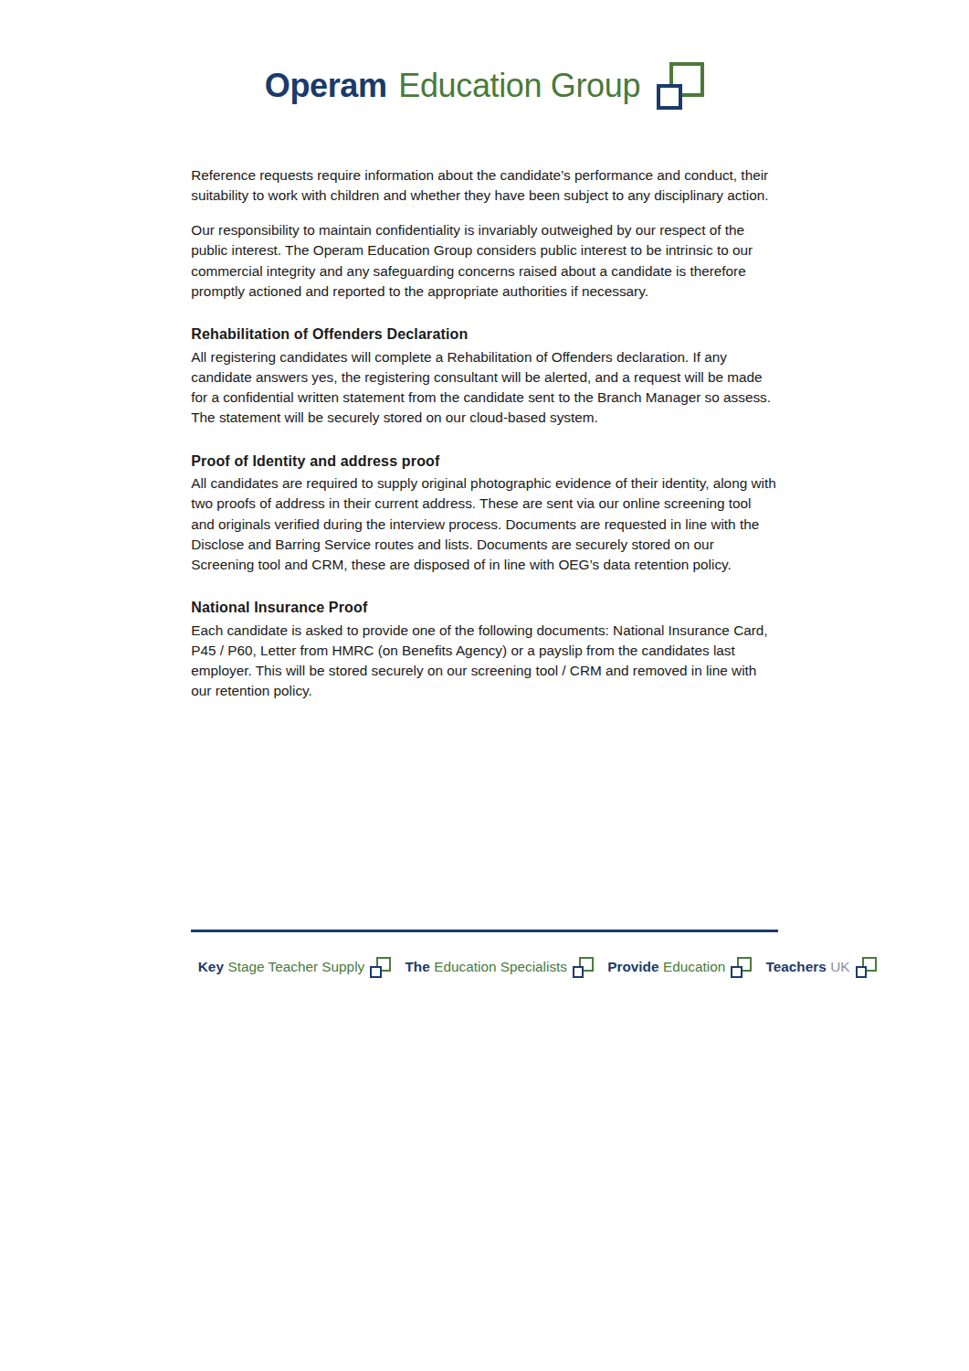Operam Education Group
Reference requests require information about the candidate’s performance and conduct, their suitability to work with children and whether they have been subject to any disciplinary action.
Our responsibility to maintain confidentiality is invariably outweighed by our respect of the public interest. The Operam Education Group considers public interest to be intrinsic to our commercial integrity and any safeguarding concerns raised about a candidate is therefore promptly actioned and reported to the appropriate authorities if necessary.
Rehabilitation of Offenders Declaration
All registering candidates will complete a Rehabilitation of Offenders declaration. If any candidate answers yes, the registering consultant will be alerted, and a request will be made for a confidential written statement from the candidate sent to the Branch Manager so assess. The statement will be securely stored on our cloud-based system.
Proof of Identity and address proof
All candidates are required to supply original photographic evidence of their identity, along with two proofs of address in their current address. These are sent via our online screening tool and originals verified during the interview process. Documents are requested in line with the Disclose and Barring Service routes and lists. Documents are securely stored on our Screening tool and CRM, these are disposed of in line with OEG’s data retention policy.
National Insurance Proof
Each candidate is asked to provide one of the following documents: National Insurance Card, P45 / P60, Letter from HMRC (on Benefits Agency) or a payslip from the candidates last employer. This will be stored securely on our screening tool / CRM and removed in line with our retention policy.
Key Stage Teacher Supply The Education Specialists Provide Education Teachers UK